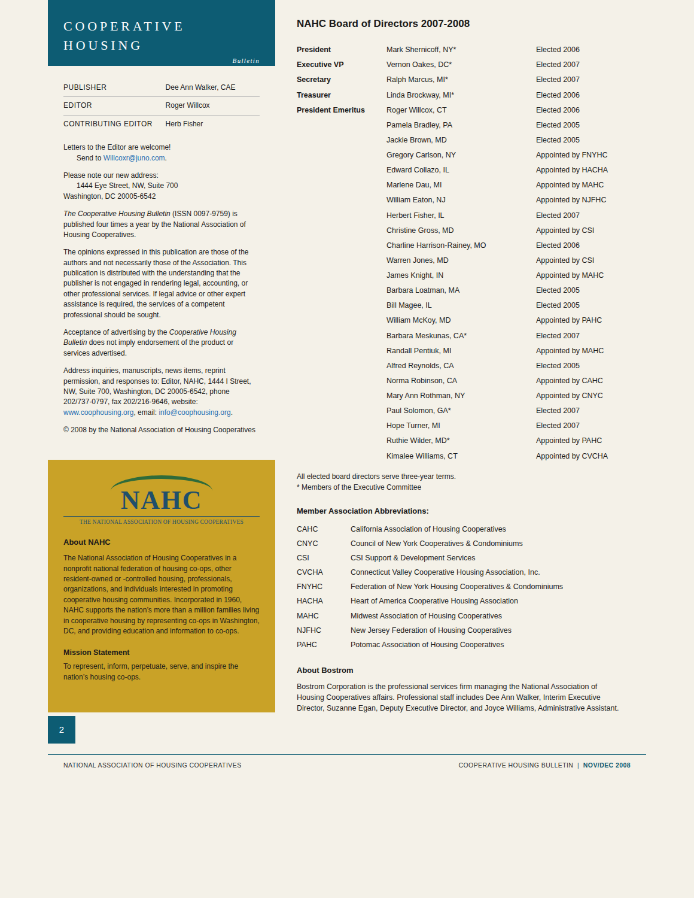Cooperative Housing
Bulletin
| Publisher | Dee Ann Walker, CAE |
| Editor | Roger Willcox |
| Contributing Editor | Herb Fisher |
Letters to the Editor are welcome!
Send to Willcoxr@juno.com.
Please note our new address:
1444 Eye Street, NW, Suite 700
Washington, DC 20005-6542
The Cooperative Housing Bulletin (ISSN 0097-9759) is published four times a year by the National Association of Housing Cooperatives.
The opinions expressed in this publication are those of the authors and not necessarily those of the Association. This publication is distributed with the understanding that the publisher is not engaged in rendering legal, accounting, or other professional services. If legal advice or other expert assistance is required, the services of a competent professional should be sought.
Acceptance of advertising by the Cooperative Housing Bulletin does not imply endorsement of the product or services advertised.
Address inquiries, manuscripts, news items, reprint permission, and responses to: Editor, NAHC, 1444 I Street, NW, Suite 700, Washington, DC 20005-6542, phone 202/737-0797, fax 202/216-9646, website: www.coophousing.org, email: info@coophousing.org.
© 2008 by the National Association of Housing Cooperatives
NAHC
The National Association of Housing Cooperatives
About NAHC
The National Association of Housing Cooperatives in a nonprofit national federation of housing co-ops, other resident-owned or -controlled housing, professionals, organizations, and individuals interested in promoting cooperative housing communities. Incorporated in 1960, NAHC supports the nation’s more than a million families living in cooperative housing by representing co-ops in Washington, DC, and providing education and information to co-ops.
Mission Statement
To represent, inform, perpetuate, serve, and inspire the nation’s housing co-ops.
NAHC Board of Directors 2007-2008
| President | Mark Shernicoff, NY* | Elected 2006 |
| Executive VP | Vernon Oakes, DC* | Elected 2007 |
| Secretary | Ralph Marcus, MI* | Elected 2007 |
| Treasurer | Linda Brockway, MI* | Elected 2006 |
| President Emeritus | Roger Willcox, CT | Elected 2006 |
| | Pamela Bradley, PA | Elected 2005 |
| | Jackie Brown, MD | Elected 2005 |
| | Gregory Carlson, NY | Appointed by FNYHC |
| | Edward Collazo, IL | Appointed by HACHA |
| | Marlene Dau, MI | Appointed by MAHC |
| | William Eaton, NJ | Appointed by NJFHC |
| | Herbert Fisher, IL | Elected 2007 |
| | Christine Gross, MD | Appointed by CSI |
| | Charline Harrison-Rainey, MO | Elected 2006 |
| | Warren Jones, MD | Appointed by CSI |
| | James Knight, IN | Appointed by MAHC |
| | Barbara Loatman, MA | Elected 2005 |
| | Bill Magee, IL | Elected 2005 |
| | William McKoy, MD | Appointed by PAHC |
| | Barbara Meskunas, CA* | Elected 2007 |
| | Randall Pentiuk, MI | Appointed by MAHC |
| | Alfred Reynolds, CA | Elected 2005 |
| | Norma Robinson, CA | Appointed by CAHC |
| | Mary Ann Rothman, NY | Appointed by CNYC |
| | Paul Solomon, GA* | Elected 2007 |
| | Hope Turner, MI | Elected 2007 |
| | Ruthie Wilder, MD* | Appointed by PAHC |
| | Kimalee Williams, CT | Appointed by CVCHA |
All elected board directors serve three-year terms.
* Members of the Executive Committee
Member Association Abbreviations:
| CAHC | California Association of Housing Cooperatives |
| CNYC | Council of New York Cooperatives & Condominiums |
| CSI | CSI Support & Development Services |
| CVCHA | Connecticut Valley Cooperative Housing Association, Inc. |
| FNYHC | Federation of New York Housing Cooperatives & Condominiums |
| HACHA | Heart of America Cooperative Housing Association |
| MAHC | Midwest Association of Housing Cooperatives |
| NJFHC | New Jersey Federation of Housing Cooperatives |
| PAHC | Potomac Association of Housing Cooperatives |
About Bostrom
Bostrom Corporation is the professional services firm managing the National Association of Housing Cooperatives affairs. Professional staff includes Dee Ann Walker, Interim Executive Director, Suzanne Egan, Deputy Executive Director, and Joyce Williams, Administrative Assistant.
2
National Association of Housing Cooperatives
Cooperative Housing Bulletin | Nov/Dec 2008